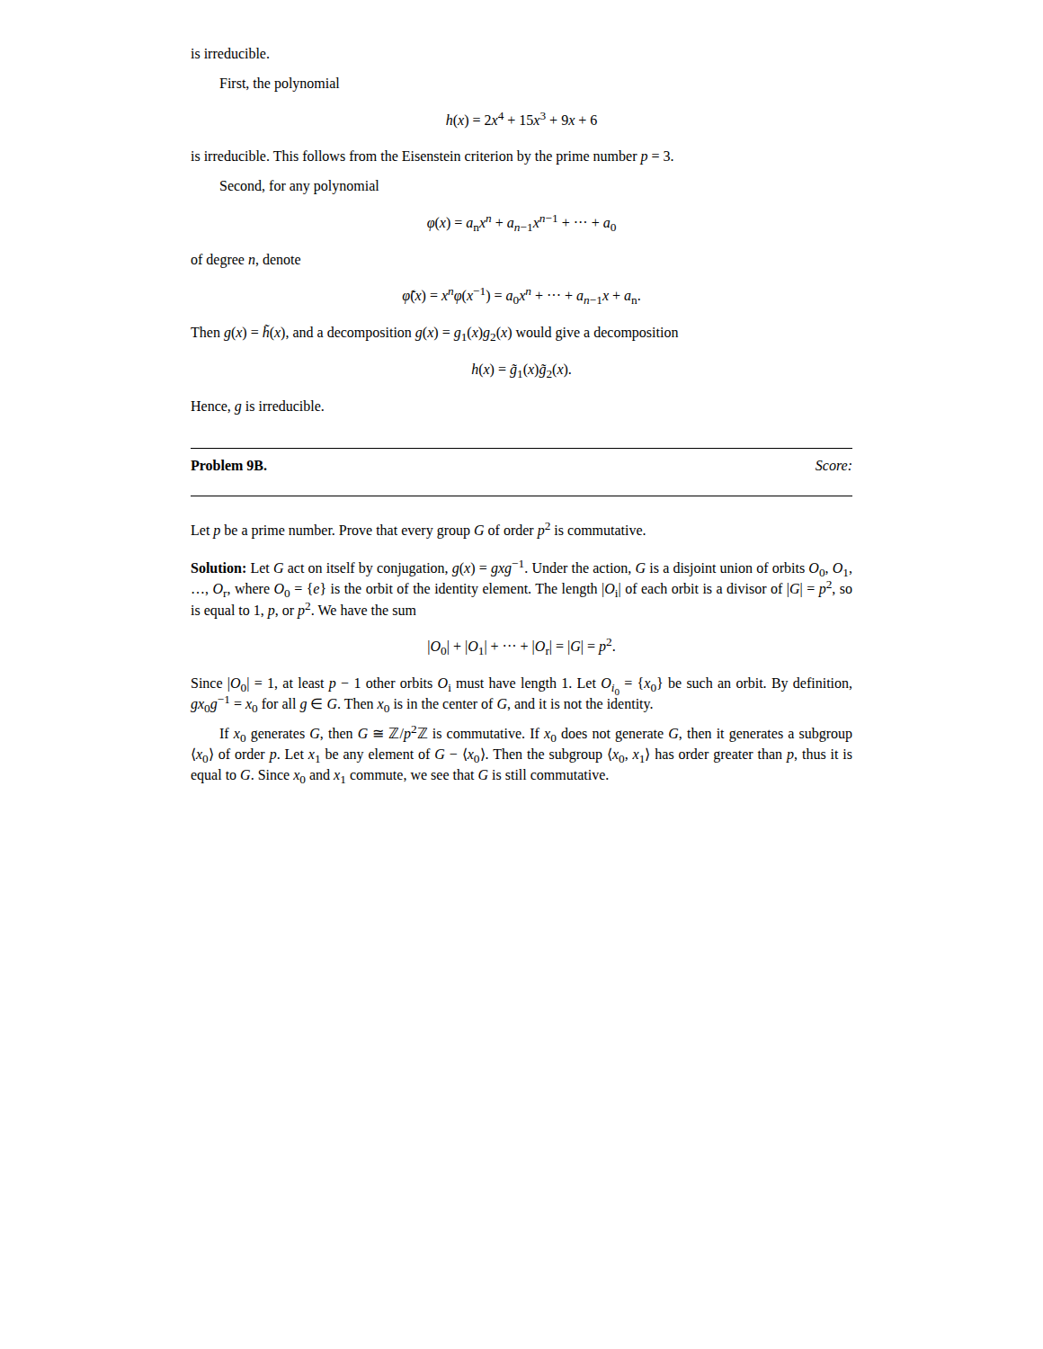is irreducible.
First, the polynomial
h(x) = 2x4 + 15x3 + 9x + 6
is irreducible. This follows from the Eisenstein criterion by the prime number p = 3.
Second, for any polynomial
φ(x) = anxn + an−1xn−1 + ··· + a0
of degree n, denote
φ̃(x) = xnφ(x−1) = a0xn + ··· + an−1x + an.
Then g(x) = h̃(x), and a decomposition g(x) = g1(x)g2(x) would give a decomposition
h(x) = g̃1(x)g̃2(x).
Hence, g is irreducible.
Problem 9B. Score:
Let p be a prime number. Prove that every group G of order p2 is commutative.
Solution: Let G act on itself by conjugation, g(x) = gxg−1. Under the action, G is a disjoint union of orbits O0, O1, …, Or, where O0 = {e} is the orbit of the identity element. The length |Oi| of each orbit is a divisor of |G| = p2, so is equal to 1, p, or p2. We have the sum
|O0| + |O1| + ··· + |Or| = |G| = p2.
Since |O0| = 1, at least p − 1 other orbits Oi must have length 1. Let Oi0 = {x0} be such an orbit. By definition, gx0g−1 = x0 for all g ∈ G. Then x0 is in the center of G, and it is not the identity.
If x0 generates G, then G ≅ ℤ/p2ℤ is commutative. If x0 does not generate G, then it generates a subgroup ⟨x0⟩ of order p. Let x1 be any element of G − ⟨x0⟩. Then the subgroup ⟨x0, x1⟩ has order greater than p, thus it is equal to G. Since x0 and x1 commute, we see that G is still commutative.